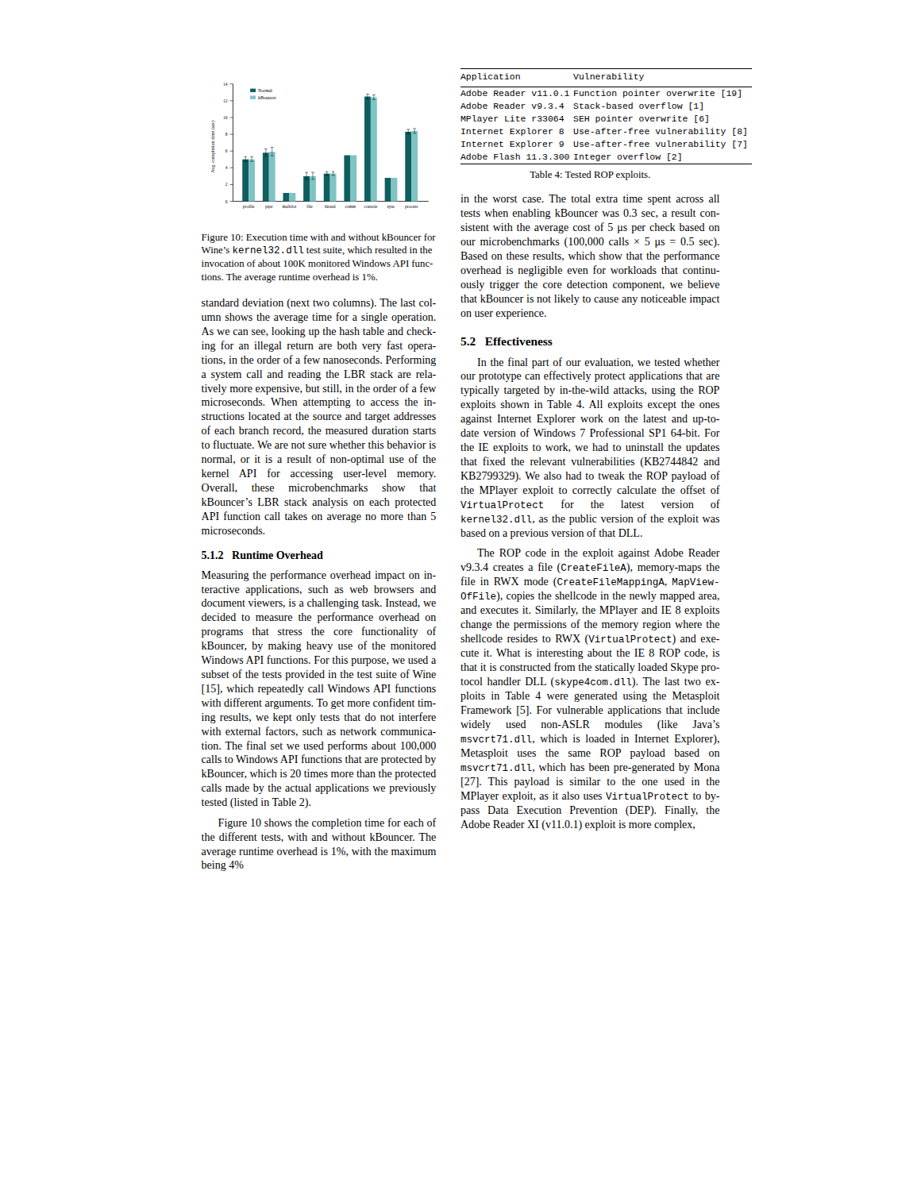0 2 4 6 8 10 12 14 Avg. completion time (sec) Normal kBouncer profile pipe mailslot file thread comm console sync process
Figure 10: Execution time with and without kBouncer for Wine’s kernel32.dll test suite, which resulted in the invocation of about 100K monitored Windows API functions. The average runtime overhead is 1%.
standard deviation (next two columns). The last column shows the average time for a single operation. As we can see, looking up the hash table and checking for an illegal return are both very fast operations, in the order of a few nanoseconds. Performing a system call and reading the LBR stack are relatively more expensive, but still, in the order of a few microseconds. When attempting to access the instructions located at the source and target addresses of each branch record, the measured duration starts to fluctuate. We are not sure whether this behavior is normal, or it is a result of non-optimal use of the kernel API for accessing user-level memory. Overall, these microbenchmarks show that kBouncer’s LBR stack analysis on each protected API function call takes on average no more than 5 microseconds.
5.1.2 Runtime Overhead
Measuring the performance overhead impact on interactive applications, such as web browsers and document viewers, is a challenging task. Instead, we decided to measure the performance overhead on programs that stress the core functionality of kBouncer, by making heavy use of the monitored Windows API functions. For this purpose, we used a subset of the tests provided in the test suite of Wine [15], which repeatedly call Windows API functions with different arguments. To get more confident timing results, we kept only tests that do not interfere with external factors, such as network communication. The final set we used performs about 100,000 calls to Windows API functions that are protected by kBouncer, which is 20 times more than the protected calls made by the actual applications we previously tested (listed in Table 2).
Figure 10 shows the completion time for each of the different tests, with and without kBouncer. The average runtime overhead is 1%, with the maximum being 4%
| Application | Vulnerability |
| --- | --- |
| Adobe Reader v11.0.1 | Function pointer overwrite [19] |
| Adobe Reader v9.3.4 | Stack-based overflow [1] |
| MPlayer Lite r33064 | SEH pointer overwrite [6] |
| Internet Explorer 8 | Use-after-free vulnerability [8] |
| Internet Explorer 9 | Use-after-free vulnerability [7] |
| Adobe Flash 11.3.300 | Integer overflow [2] |
Table 4: Tested ROP exploits.
in the worst case. The total extra time spent across all tests when enabling kBouncer was 0.3 sec, a result consistent with the average cost of 5 μs per check based on our microbenchmarks (100,000 calls × 5 μs = 0.5 sec). Based on these results, which show that the performance overhead is negligible even for workloads that continuously trigger the core detection component, we believe that kBouncer is not likely to cause any noticeable impact on user experience.
5.2 Effectiveness
In the final part of our evaluation, we tested whether our prototype can effectively protect applications that are typically targeted by in-the-wild attacks, using the ROP exploits shown in Table 4. All exploits except the ones against Internet Explorer work on the latest and up-to-date version of Windows 7 Professional SP1 64-bit. For the IE exploits to work, we had to uninstall the updates that fixed the relevant vulnerabilities (KB2744842 and KB2799329). We also had to tweak the ROP payload of the MPlayer exploit to correctly calculate the offset of VirtualProtect for the latest version of kernel32.dll, as the public version of the exploit was based on a previous version of that DLL.
The ROP code in the exploit against Adobe Reader v9.3.4 creates a file (CreateFileA), memory-maps the file in RWX mode (CreateFileMappingA, MapView- OfFile), copies the shellcode in the newly mapped area, and executes it. Similarly, the MPlayer and IE 8 exploits change the permissions of the memory region where the shellcode resides to RWX (VirtualProtect) and execute it. What is interesting about the IE 8 ROP code, is that it is constructed from the statically loaded Skype protocol handler DLL (skype4com.dll). The last two exploits in Table 4 were generated using the Metasploit Framework [5]. For vulnerable applications that include widely used non-ASLR modules (like Java’s msvcrt71.dll, which is loaded in Internet Explorer), Metasploit uses the same ROP payload based on msvcrt71.dll, which has been pre-generated by Mona [27]. This payload is similar to the one used in the MPlayer exploit, as it also uses VirtualProtect to bypass Data Execution Prevention (DEP). Finally, the Adobe Reader XI (v11.0.1) exploit is more complex,